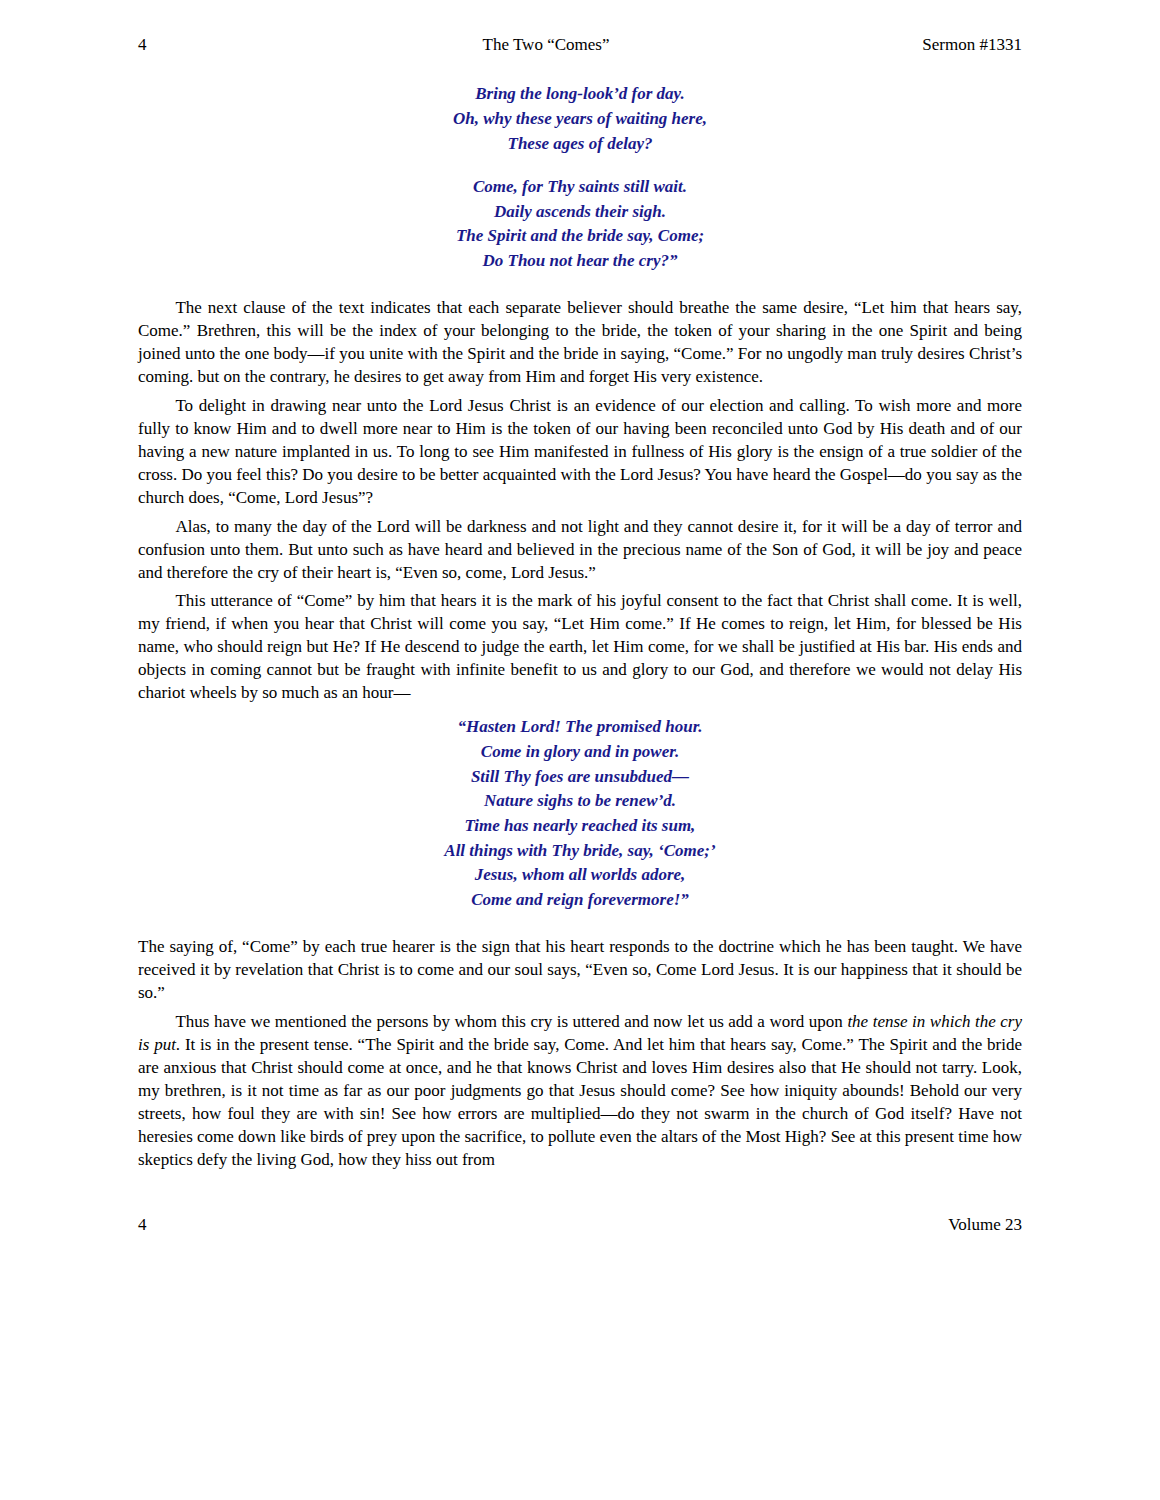4
The Two “Comes”
Sermon #1331
Bring the long-look’d for day.
Oh, why these years of waiting here,
These ages of delay?
Come, for Thy saints still wait.
Daily ascends their sigh.
The Spirit and the bride say, Come;
Do Thou not hear the cry?”
The next clause of the text indicates that each separate believer should breathe the same desire, “Let him that hears say, Come.” Brethren, this will be the index of your belonging to the bride, the token of your sharing in the one Spirit and being joined unto the one body—if you unite with the Spirit and the bride in saying, “Come.” For no ungodly man truly desires Christ’s coming. but on the contrary, he desires to get away from Him and forget His very existence.
To delight in drawing near unto the Lord Jesus Christ is an evidence of our election and calling. To wish more and more fully to know Him and to dwell more near to Him is the token of our having been reconciled unto God by His death and of our having a new nature implanted in us. To long to see Him manifested in fullness of His glory is the ensign of a true soldier of the cross. Do you feel this? Do you desire to be better acquainted with the Lord Jesus? You have heard the Gospel—do you say as the church does, “Come, Lord Jesus”?
Alas, to many the day of the Lord will be darkness and not light and they cannot desire it, for it will be a day of terror and confusion unto them. But unto such as have heard and believed in the precious name of the Son of God, it will be joy and peace and therefore the cry of their heart is, “Even so, come, Lord Jesus.”
This utterance of “Come” by him that hears it is the mark of his joyful consent to the fact that Christ shall come. It is well, my friend, if when you hear that Christ will come you say, “Let Him come.” If He comes to reign, let Him, for blessed be His name, who should reign but He? If He descend to judge the earth, let Him come, for we shall be justified at His bar. His ends and objects in coming cannot but be fraught with infinite benefit to us and glory to our God, and therefore we would not delay His chariot wheels by so much as an hour—
“Hasten Lord! The promised hour.
Come in glory and in power.
Still Thy foes are unsubdued—
Nature sighs to be renew’d.
Time has nearly reached its sum,
All things with Thy bride, say, ‘Come;’
Jesus, whom all worlds adore,
Come and reign forevermore!”
The saying of, “Come” by each true hearer is the sign that his heart responds to the doctrine which he has been taught. We have received it by revelation that Christ is to come and our soul says, “Even so, Come Lord Jesus. It is our happiness that it should be so.”
Thus have we mentioned the persons by whom this cry is uttered and now let us add a word upon the tense in which the cry is put. It is in the present tense. “The Spirit and the bride say, Come. And let him that hears say, Come.” The Spirit and the bride are anxious that Christ should come at once, and he that knows Christ and loves Him desires also that He should not tarry. Look, my brethren, is it not time as far as our poor judgments go that Jesus should come? See how iniquity abounds! Behold our very streets, how foul they are with sin! See how errors are multiplied—do they not swarm in the church of God itself? Have not heresies come down like birds of prey upon the sacrifice, to pollute even the altars of the Most High? See at this present time how skeptics defy the living God, how they hiss out from
4
Volume 23